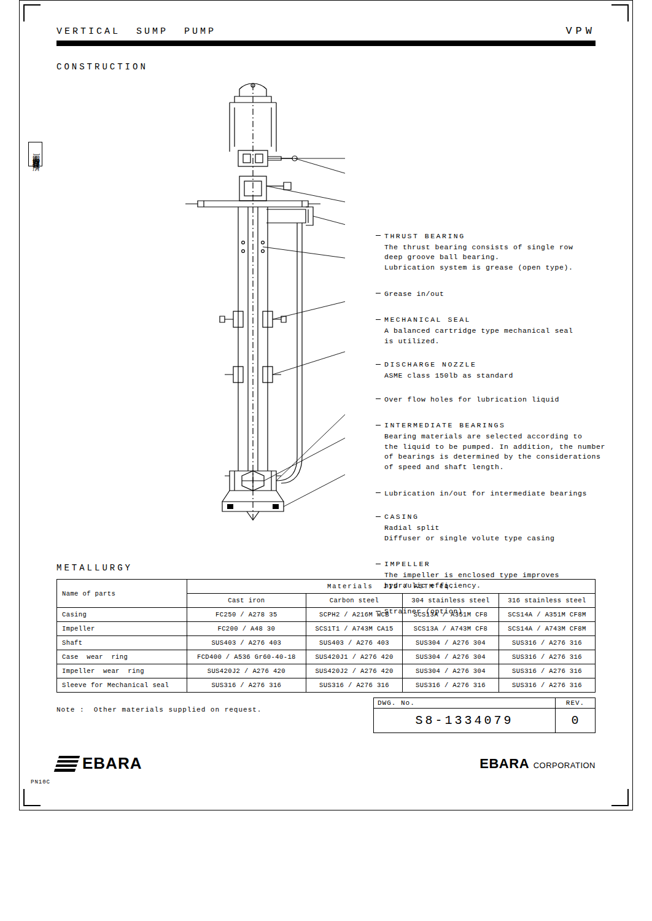［図面管理登録済］
PN10C
VERTICAL SUMP PUMP
VPW
CONSTRUCTION
THRUST BEARING
The thrust bearing consists of single row
deep groove ball bearing.
Lubrication system is grease (open type).
Grease in/out
MECHANICAL SEAL
A balanced cartridge type mechanical seal
is utilized.
DISCHARGE NOZZLE
ASME class 150lb as standard
Over flow holes for lubrication liquid
INTERMEDIATE BEARINGS
Bearing materials are selected according to
the liquid to be pumped. In addition, the number
of bearings is determined by the considerations
of speed and shaft length.
Lubrication in/out for intermediate bearings
CASING
Radial split
Diffuser or single volute type casing
IMPELLER
The impeller is enclosed type improves
hydraulic efficiency.
Strainer (option)
METALLURGY
| Name of parts | Materials JIS / ASTM eq. |
| --- | --- |
| Cast iron | Carbon steel | 304 stainless steel | 316 stainless steel |
| Casing | FC250 / A278 35 | SCPH2 / A216M WCB | SCS13A / A351M CF8 | SCS14A / A351M CF8M |
| Impeller | FC200 / A48 30 | SCS1T1 / A743M CA15 | SCS13A / A743M CF8 | SCS14A / A743M CF8M |
| Shaft | SUS403 / A276 403 | SUS403 / A276 403 | SUS304 / A276 304 | SUS316 / A276 316 |
| Case wear ring | FCD400 / A536 Gr60-40-18 | SUS420J1 / A276 420 | SUS304 / A276 304 | SUS316 / A276 316 |
| Impeller wear ring | SUS420J2 / A276 420 | SUS420J2 / A276 420 | SUS304 / A276 304 | SUS316 / A276 316 |
| Sleeve for Mechanical seal | SUS316 / A276 316 | SUS316 / A276 316 | SUS316 / A276 316 | SUS316 / A276 316 |
Note : Other materials supplied on request.
DWG. No.
REV.
S8-1334079
0
EBARA
EBARA CORPORATION